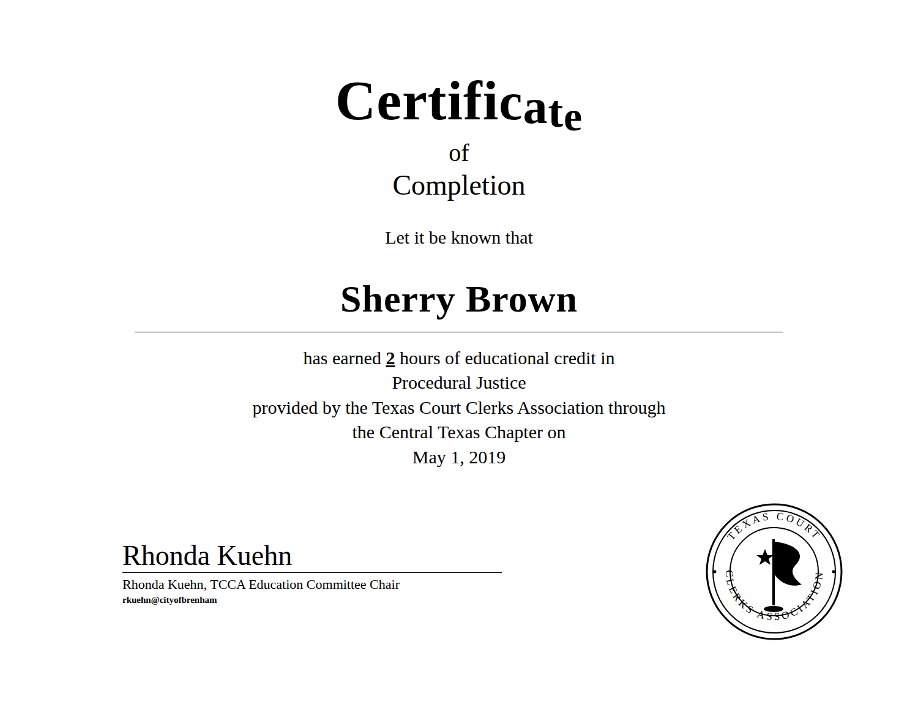Certifi cate
of
Completion
Let it be known that
Sherry Brown
has earned 2 hours of educational credit in
Procedural Justice
provided by the Texas Court Clerks Association through
the Central Texas Chapter on
May 1, 2019
Rhonda Kuehn
Rhonda Kuehn, TCCA Education Committee Chair
rkuehn@cityofbrenham
TEXAS COURT CLERKS ASSOCIATION